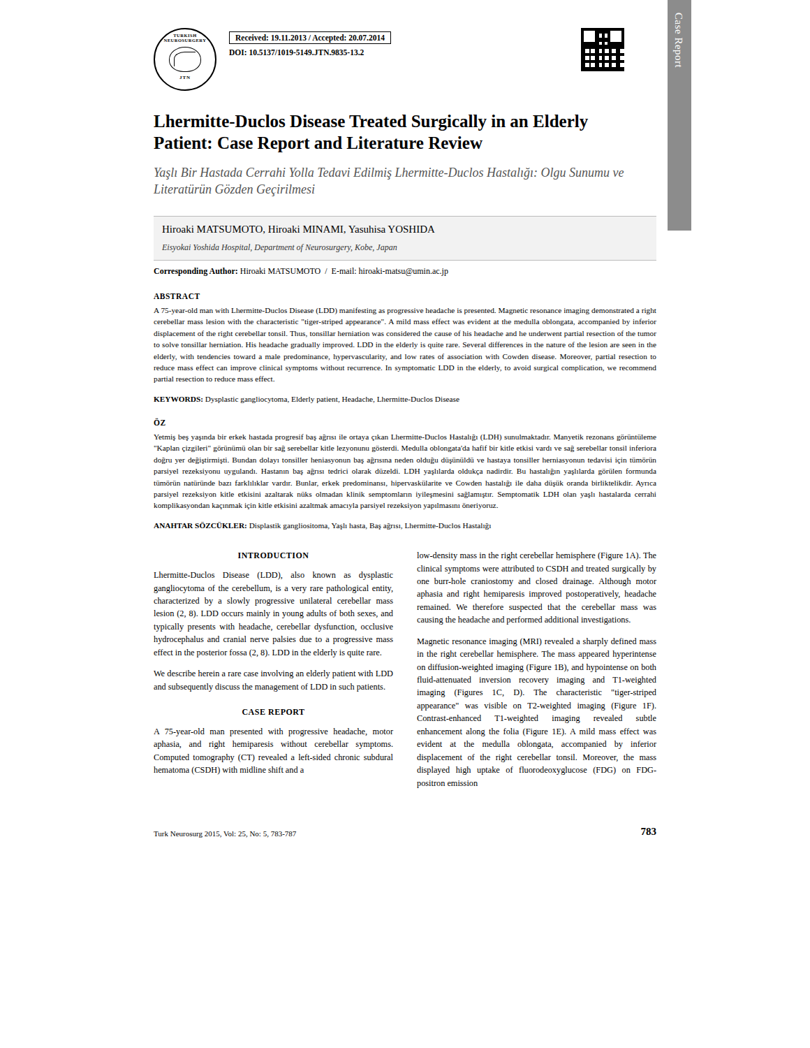Case Report
TURKISH NEUROSURGERY
JTN
Received: 19.11.2013 / Accepted: 20.07.2014
DOI: 10.5137/1019-5149.JTN.9835-13.2
Lhermitte-Duclos Disease Treated Surgically in an Elderly Patient: Case Report and Literature Review
Yaşlı Bir Hastada Cerrahi Yolla Tedavi Edilmiş Lhermitte-Duclos Hastalığı: Olgu Sunumu ve Literatürün Gözden Geçirilmesi
Hiroaki MATSUMOTO, Hiroaki MINAMI, Yasuhisa YOSHIDA
Eisyokai Yoshida Hospital, Department of Neurosurgery, Kobe, Japan
Corresponding Author: Hiroaki MATSUMOTO / E-mail: hiroaki-matsu@umin.ac.jp
ABSTRACT
A 75-year-old man with Lhermitte-Duclos Disease (LDD) manifesting as progressive headache is presented. Magnetic resonance imaging demonstrated a right cerebellar mass lesion with the characteristic "tiger-striped appearance". A mild mass effect was evident at the medulla oblongata, accompanied by inferior displacement of the right cerebellar tonsil. Thus, tonsillar herniation was considered the cause of his headache and he underwent partial resection of the tumor to solve tonsillar herniation. His headache gradually improved. LDD in the elderly is quite rare. Several differences in the nature of the lesion are seen in the elderly, with tendencies toward a male predominance, hypervascularity, and low rates of association with Cowden disease. Moreover, partial resection to reduce mass effect can improve clinical symptoms without recurrence. In symptomatic LDD in the elderly, to avoid surgical complication, we recommend partial resection to reduce mass effect.
KEYWORDS: Dysplastic gangliocytoma, Elderly patient, Headache, Lhermitte-Duclos Disease
ÖZ
Yetmiş beş yaşında bir erkek hastada progresif baş ağrısı ile ortaya çıkan Lhermitte-Duclos Hastalığı (LDH) sunulmaktadır. Manyetik rezonans görüntüleme "Kaplan çizgileri" görünümü olan bir sağ serebellar kitle lezyonunu gösterdi. Medulla oblongata'da hafif bir kitle etkisi vardı ve sağ serebellar tonsil inferiora doğru yer değiştirmişti. Bundan dolayı tonsiller heniasyonun baş ağrısına neden olduğu düşünüldü ve hastaya tonsiller herniasyonun tedavisi için tümörün parsiyel rezeksiyonu uygulandı. Hastanın baş ağrısı tedrici olarak düzeldi. LDH yaşlılarda oldukça nadirdir. Bu hastalığın yaşlılarda görülen formunda tümörün natüründe bazı farklılıklar vardır. Bunlar, erkek predominansı, hipervaskülarite ve Cowden hastalığı ile daha düşük oranda birliktelikdir. Ayrıca parsiyel rezeksiyon kitle etkisini azaltarak nüks olmadan klinik semptomların iyileşmesini sağlamıştır. Semptomatik LDH olan yaşlı hastalarda cerrahi komplikasyondan kaçınmak için kitle etkisini azaltmak amacıyla parsiyel rezeksiyon yapılmasını öneriyoruz.
ANAHTAR SÖZCÜKLER: Displastik gangliositoma, Yaşlı hasta, Baş ağrısı, Lhermitte-Duclos Hastalığı
INTRODUCTION
Lhermitte-Duclos Disease (LDD), also known as dysplastic gangliocytoma of the cerebellum, is a very rare pathological entity, characterized by a slowly progressive unilateral cerebellar mass lesion (2, 8). LDD occurs mainly in young adults of both sexes, and typically presents with headache, cerebellar dysfunction, occlusive hydrocephalus and cranial nerve palsies due to a progressive mass effect in the posterior fossa (2, 8). LDD in the elderly is quite rare.
We describe herein a rare case involving an elderly patient with LDD and subsequently discuss the management of LDD in such patients.
CASE REPORT
A 75-year-old man presented with progressive headache, motor aphasia, and right hemiparesis without cerebellar symptoms. Computed tomography (CT) revealed a left-sided chronic subdural hematoma (CSDH) with midline shift and a
low-density mass in the right cerebellar hemisphere (Figure 1A). The clinical symptoms were attributed to CSDH and treated surgically by one burr-hole craniostomy and closed drainage. Although motor aphasia and right hemiparesis improved postoperatively, headache remained. We therefore suspected that the cerebellar mass was causing the headache and performed additional investigations.
Magnetic resonance imaging (MRI) revealed a sharply defined mass in the right cerebellar hemisphere. The mass appeared hyperintense on diffusion-weighted imaging (Figure 1B), and hypointense on both fluid-attenuated inversion recovery imaging and T1-weighted imaging (Figures 1C, D). The characteristic "tiger-striped appearance" was visible on T2-weighted imaging (Figure 1F). Contrast-enhanced T1-weighted imaging revealed subtle enhancement along the folia (Figure 1E). A mild mass effect was evident at the medulla oblongata, accompanied by inferior displacement of the right cerebellar tonsil. Moreover, the mass displayed high uptake of fluorodeoxyglucose (FDG) on FDG-positron emission
Turk Neurosurg 2015, Vol: 25, No: 5, 783-787
783